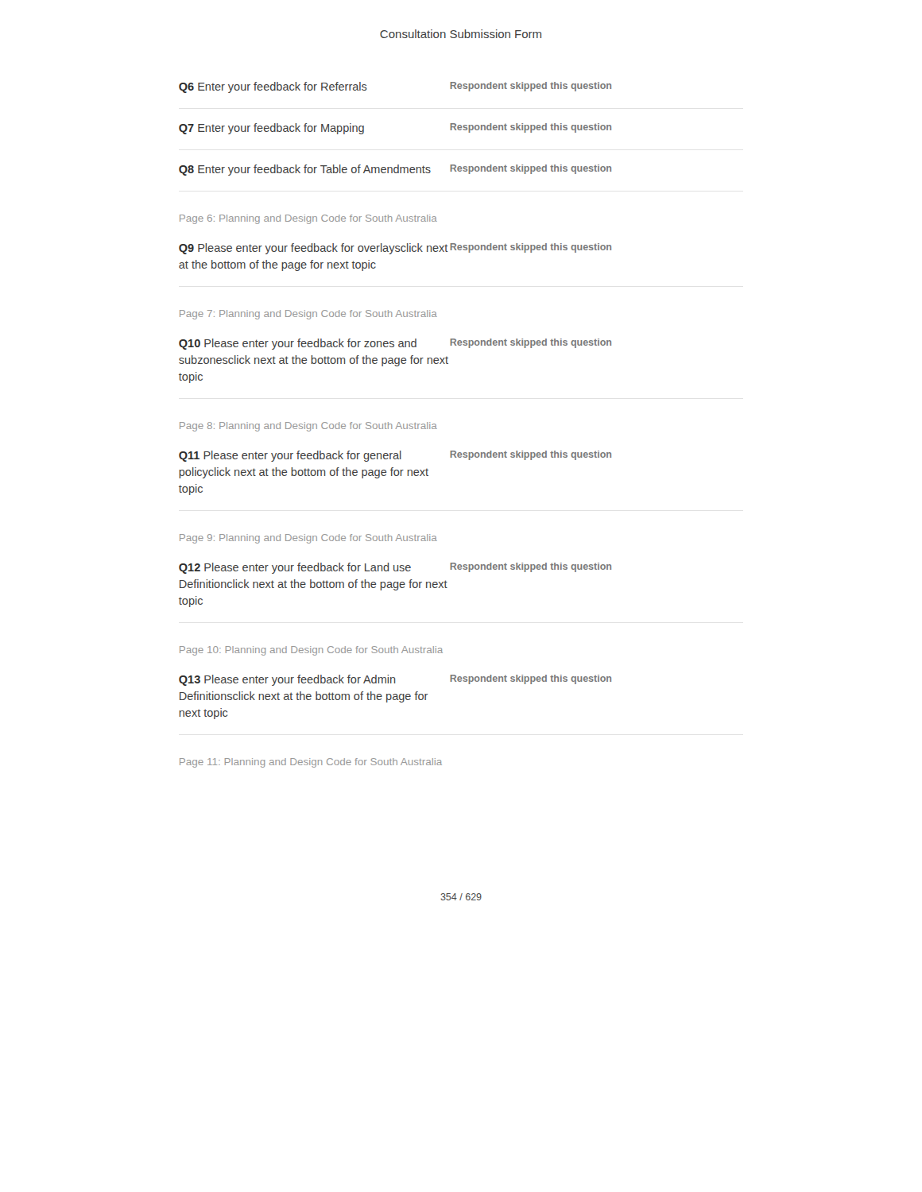Consultation Submission Form
| Q6 Enter your feedback for Referrals | Respondent skipped this question |
| Q7 Enter your feedback for Mapping | Respondent skipped this question |
| Q8 Enter your feedback for Table of Amendments | Respondent skipped this question |
Page 6: Planning and Design Code for South Australia
| Q9 Please enter your feedback for overlaysclick next at the bottom of the page for next topic | Respondent skipped this question |
Page 7: Planning and Design Code for South Australia
| Q10 Please enter your feedback for zones and subzonesclick next at the bottom of the page for next topic | Respondent skipped this question |
Page 8: Planning and Design Code for South Australia
| Q11 Please enter your feedback for general policyclick next at the bottom of the page for next topic | Respondent skipped this question |
Page 9: Planning and Design Code for South Australia
| Q12 Please enter your feedback for Land use Definitionclick next at the bottom of the page for next topic | Respondent skipped this question |
Page 10: Planning and Design Code for South Australia
| Q13 Please enter your feedback for Admin Definitionsclick next at the bottom of the page for next topic | Respondent skipped this question |
Page 11: Planning and Design Code for South Australia
354 / 629